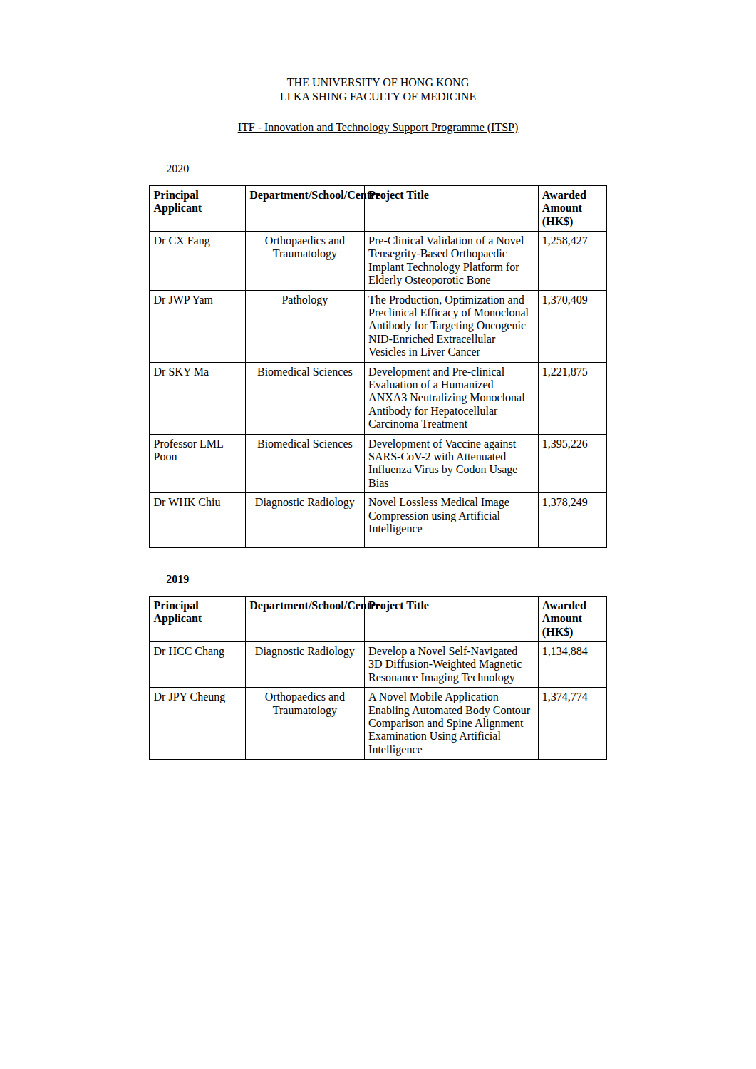THE UNIVERSITY OF HONG KONG
LI KA SHING FACULTY OF MEDICINE
ITF - Innovation and Technology Support Programme (ITSP)
2020
| Principal Applicant | Department/School/Centre | Project Title | Awarded Amount (HK$) |
| --- | --- | --- | --- |
| Dr CX Fang | Orthopaedics and Traumatology | Pre-Clinical Validation of a Novel Tensegrity-Based Orthopaedic Implant Technology Platform for Elderly Osteoporotic Bone | 1,258,427 |
| Dr JWP Yam | Pathology | The Production, Optimization and Preclinical Efficacy of Monoclonal Antibody for Targeting Oncogenic NID-Enriched Extracellular Vesicles in Liver Cancer | 1,370,409 |
| Dr SKY Ma | Biomedical Sciences | Development and Pre-clinical Evaluation of a Humanized ANXA3 Neutralizing Monoclonal Antibody for Hepatocellular Carcinoma Treatment | 1,221,875 |
| Professor LML Poon | Biomedical Sciences | Development of Vaccine against SARS-CoV-2 with Attenuated Influenza Virus by Codon Usage Bias | 1,395,226 |
| Dr WHK Chiu | Diagnostic Radiology | Novel Lossless Medical Image Compression using Artificial Intelligence | 1,378,249 |
2019
| Principal Applicant | Department/School/Centre | Project Title | Awarded Amount (HK$) |
| --- | --- | --- | --- |
| Dr HCC Chang | Diagnostic Radiology | Develop a Novel Self-Navigated 3D Diffusion-Weighted Magnetic Resonance Imaging Technology | 1,134,884 |
| Dr JPY Cheung | Orthopaedics and Traumatology | A Novel Mobile Application Enabling Automated Body Contour Comparison and Spine Alignment Examination Using Artificial Intelligence | 1,374,774 |